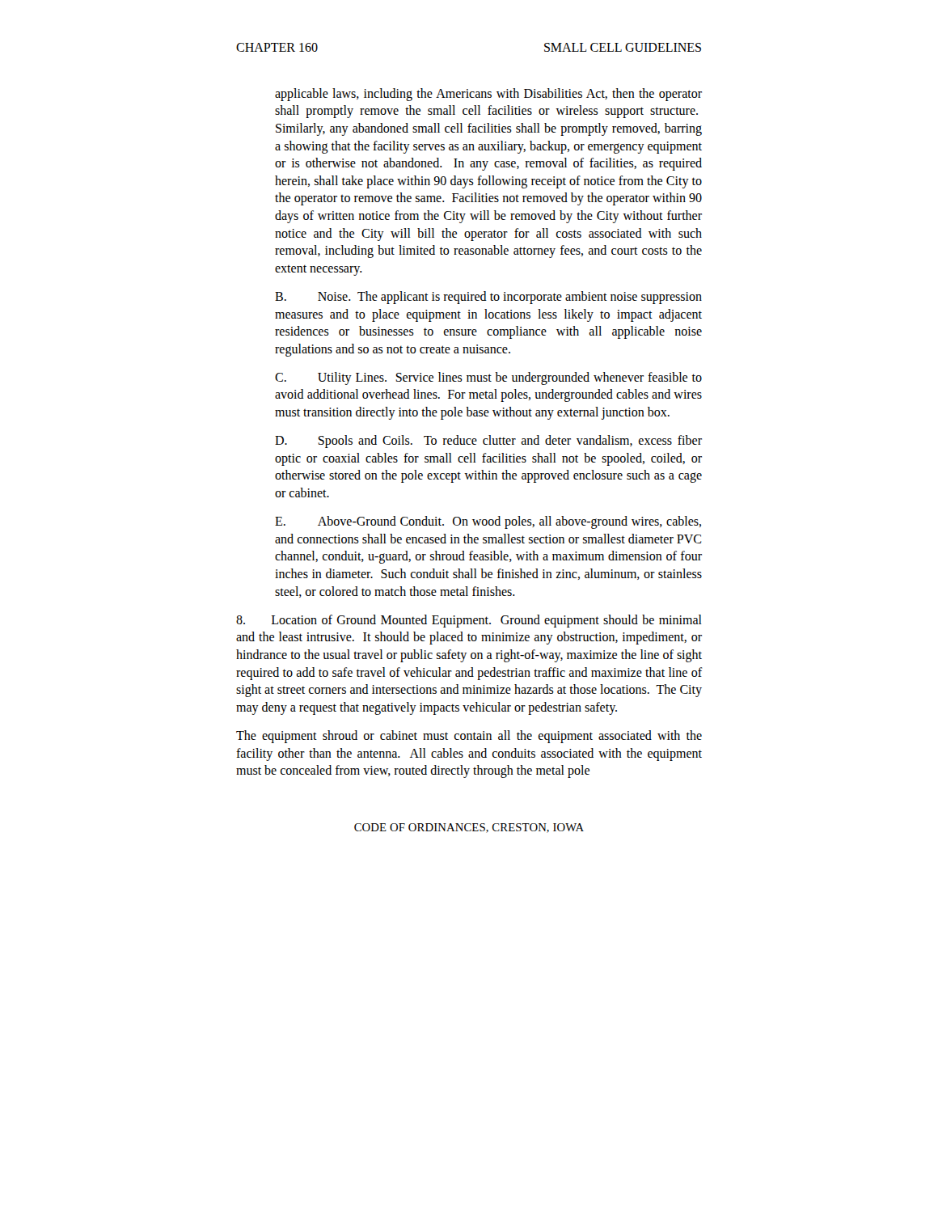CHAPTER 160
SMALL CELL GUIDELINES
applicable laws, including the Americans with Disabilities Act, then the operator shall promptly remove the small cell facilities or wireless support structure. Similarly, any abandoned small cell facilities shall be promptly removed, barring a showing that the facility serves as an auxiliary, backup, or emergency equipment or is otherwise not abandoned. In any case, removal of facilities, as required herein, shall take place within 90 days following receipt of notice from the City to the operator to remove the same. Facilities not removed by the operator within 90 days of written notice from the City will be removed by the City without further notice and the City will bill the operator for all costs associated with such removal, including but limited to reasonable attorney fees, and court costs to the extent necessary.
B. Noise. The applicant is required to incorporate ambient noise suppression measures and to place equipment in locations less likely to impact adjacent residences or businesses to ensure compliance with all applicable noise regulations and so as not to create a nuisance.
C. Utility Lines. Service lines must be undergrounded whenever feasible to avoid additional overhead lines. For metal poles, undergrounded cables and wires must transition directly into the pole base without any external junction box.
D. Spools and Coils. To reduce clutter and deter vandalism, excess fiber optic or coaxial cables for small cell facilities shall not be spooled, coiled, or otherwise stored on the pole except within the approved enclosure such as a cage or cabinet.
E. Above-Ground Conduit. On wood poles, all above-ground wires, cables, and connections shall be encased in the smallest section or smallest diameter PVC channel, conduit, u-guard, or shroud feasible, with a maximum dimension of four inches in diameter. Such conduit shall be finished in zinc, aluminum, or stainless steel, or colored to match those metal finishes.
8. Location of Ground Mounted Equipment. Ground equipment should be minimal and the least intrusive. It should be placed to minimize any obstruction, impediment, or hindrance to the usual travel or public safety on a right-of-way, maximize the line of sight required to add to safe travel of vehicular and pedestrian traffic and maximize that line of sight at street corners and intersections and minimize hazards at those locations. The City may deny a request that negatively impacts vehicular or pedestrian safety.
The equipment shroud or cabinet must contain all the equipment associated with the facility other than the antenna. All cables and conduits associated with the equipment must be concealed from view, routed directly through the metal pole
CODE OF ORDINANCES, CRESTON, IOWA